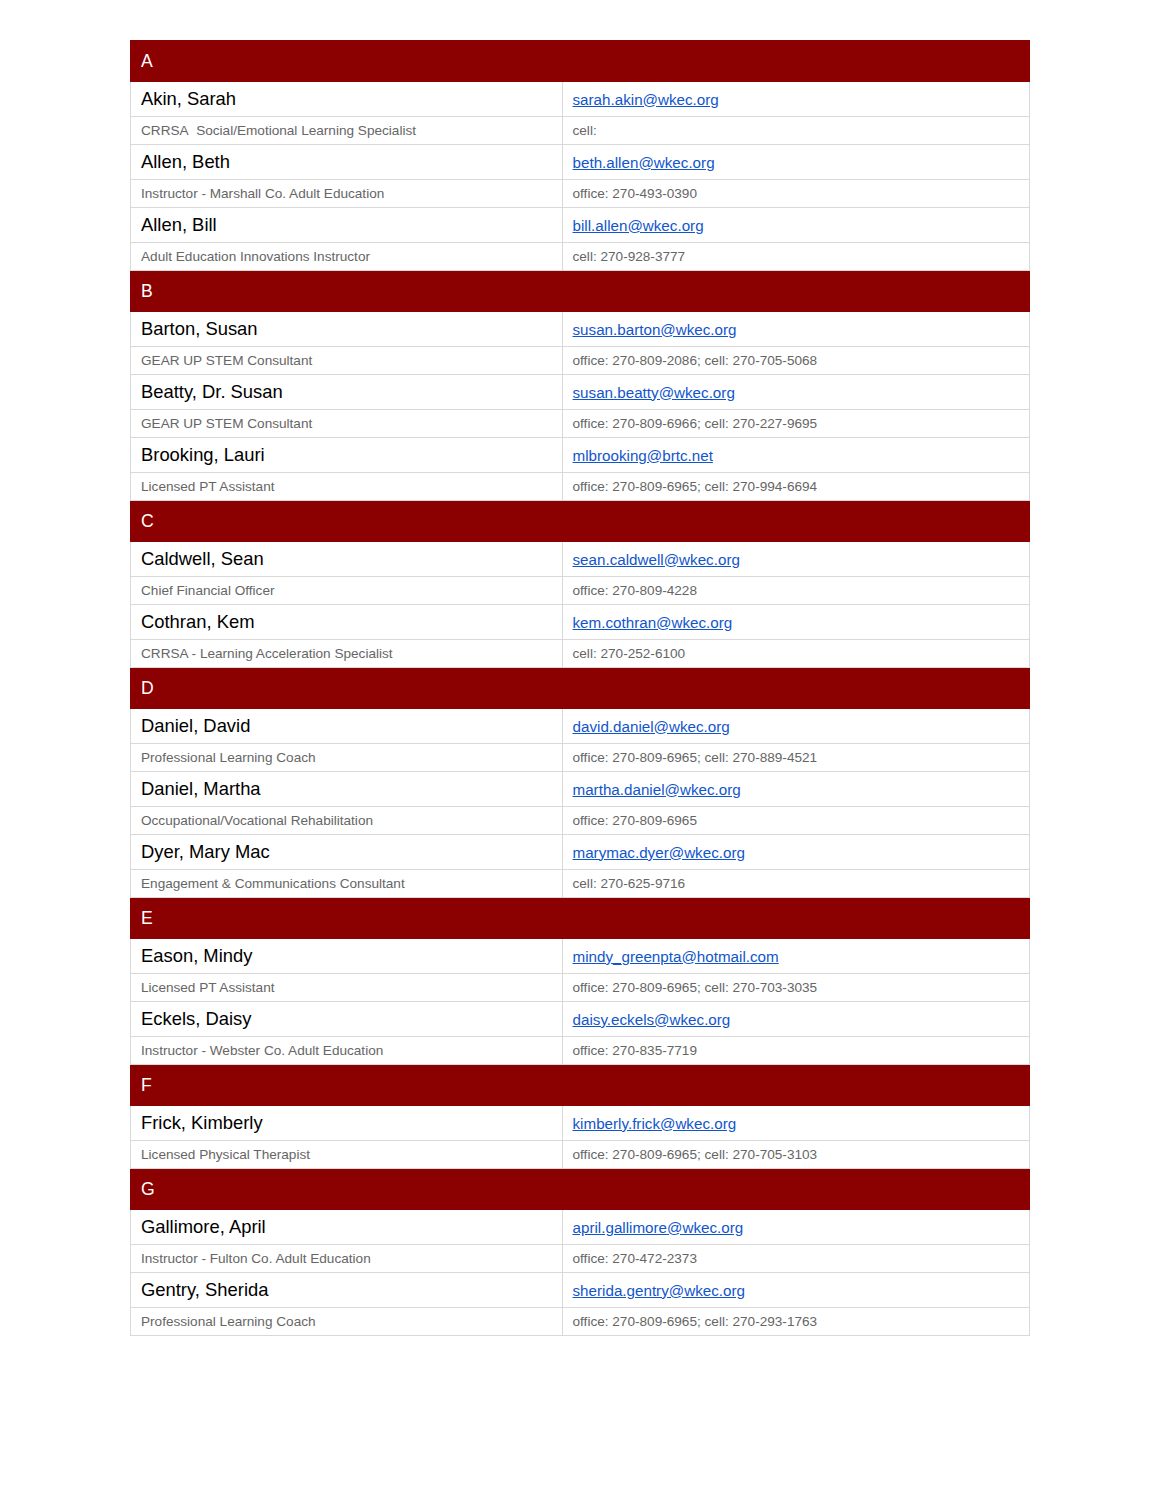| A | |
| Akin, Sarah | sarah.akin@wkec.org |
| CRRSA Social/Emotional Learning Specialist | cell: |
| Allen, Beth | beth.allen@wkec.org |
| Instructor - Marshall Co. Adult Education | office: 270-493-0390 |
| Allen, Bill | bill.allen@wkec.org |
| Adult Education Innovations Instructor | cell: 270-928-3777 |
| B | |
| Barton, Susan | susan.barton@wkec.org |
| GEAR UP STEM Consultant | office: 270-809-2086; cell: 270-705-5068 |
| Beatty, Dr. Susan | susan.beatty@wkec.org |
| GEAR UP STEM Consultant | office: 270-809-6966; cell: 270-227-9695 |
| Brooking, Lauri | mlbrooking@brtc.net |
| Licensed PT Assistant | office: 270-809-6965; cell: 270-994-6694 |
| C | |
| Caldwell, Sean | sean.caldwell@wkec.org |
| Chief Financial Officer | office: 270-809-4228 |
| Cothran, Kem | kem.cothran@wkec.org |
| CRRSA - Learning Acceleration Specialist | cell: 270-252-6100 |
| D | |
| Daniel, David | david.daniel@wkec.org |
| Professional Learning Coach | office: 270-809-6965; cell: 270-889-4521 |
| Daniel, Martha | martha.daniel@wkec.org |
| Occupational/Vocational Rehabilitation | office: 270-809-6965 |
| Dyer, Mary Mac | marymac.dyer@wkec.org |
| Engagement & Communications Consultant | cell: 270-625-9716 |
| E | |
| Eason, Mindy | mindy_greenpta@hotmail.com |
| Licensed PT Assistant | office: 270-809-6965; cell: 270-703-3035 |
| Eckels, Daisy | daisy.eckels@wkec.org |
| Instructor - Webster Co. Adult Education | office: 270-835-7719 |
| F | |
| Frick, Kimberly | kimberly.frick@wkec.org |
| Licensed Physical Therapist | office: 270-809-6965; cell: 270-705-3103 |
| G | |
| Gallimore, April | april.gallimore@wkec.org |
| Instructor - Fulton Co. Adult Education | office: 270-472-2373 |
| Gentry, Sherida | sherida.gentry@wkec.org |
| Professional Learning Coach | office: 270-809-6965; cell: 270-293-1763 |